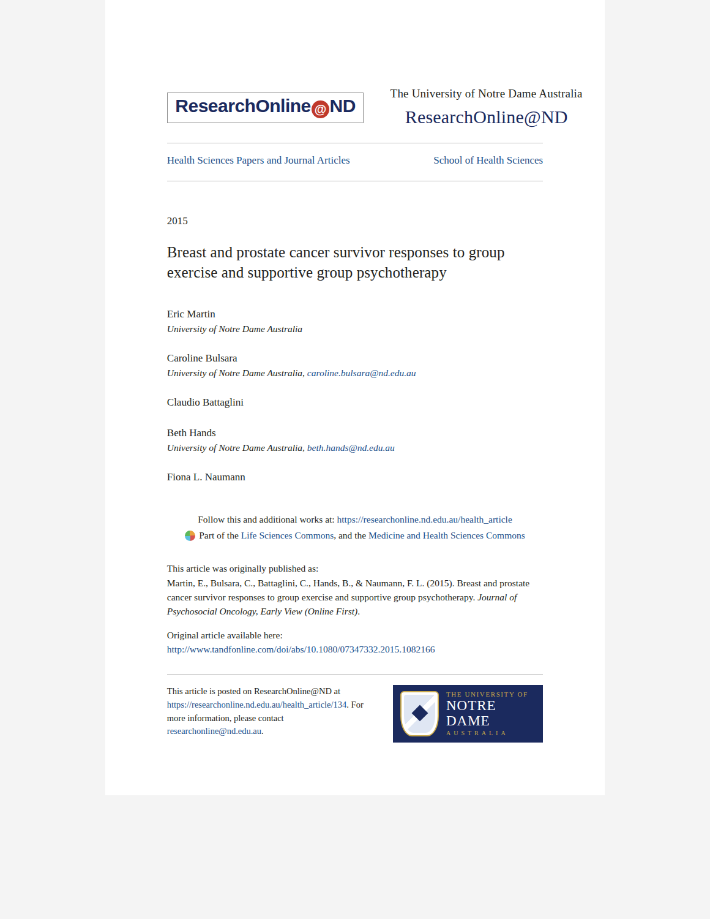Research Online@ND
The University of Notre Dame Australia
ResearchOnline@ND
Health Sciences Papers and Journal Articles
School of Health Sciences
2015
Breast and prostate cancer survivor responses to group exercise and supportive group psychotherapy
Eric Martin
University of Notre Dame Australia
Caroline Bulsara
University of Notre Dame Australia, caroline.bulsara@nd.edu.au
Claudio Battaglini
Beth Hands
University of Notre Dame Australia, beth.hands@nd.edu.au
Fiona L. Naumann
Follow this and additional works at: https://researchonline.nd.edu.au/health_article
Part of the Life Sciences Commons, and the Medicine and Health Sciences Commons
This article was originally published as:
Martin, E., Bulsara, C., Battaglini, C., Hands, B., & Naumann, F. L. (2015). Breast and prostate cancer survivor responses to group exercise and supportive group psychotherapy. Journal of Psychosocial Oncology, Early View (Online First).
Original article available here:
http://www.tandfonline.com/doi/abs/10.1080/07347332.2015.1082166
This article is posted on ResearchOnline@ND at
https://researchonline.nd.edu.au/health_article/134. For more information, please contact researchonline@nd.edu.au.
The University of
Notre Dame
Australia